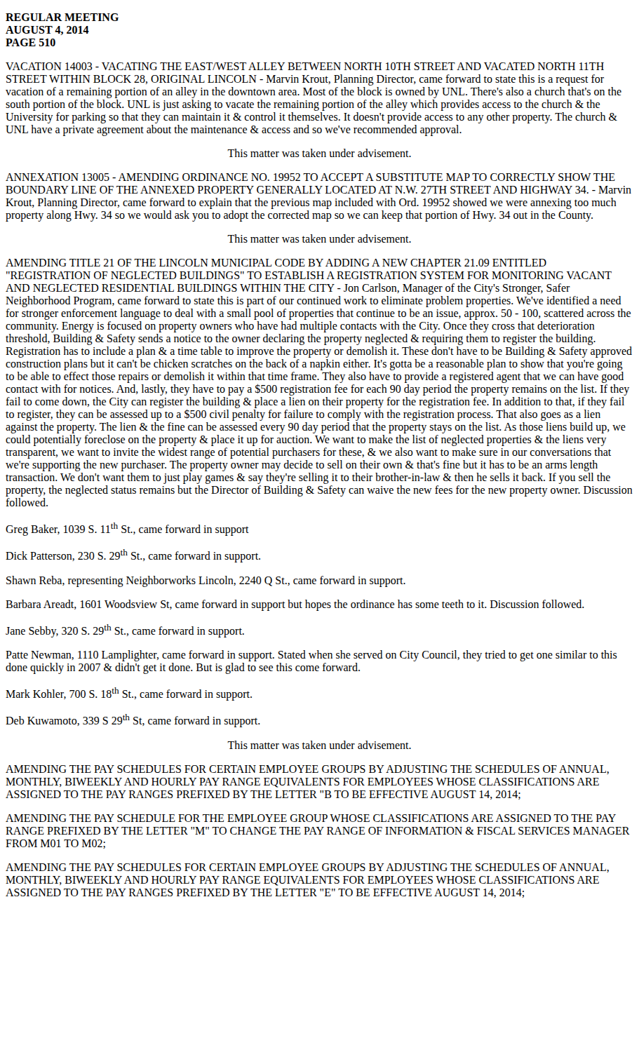REGULAR MEETING
AUGUST 4, 2014
PAGE 510
VACATION 14003 - VACATING THE EAST/WEST ALLEY BETWEEN NORTH 10TH STREET AND VACATED NORTH 11TH STREET WITHIN BLOCK 28, ORIGINAL LINCOLN - Marvin Krout, Planning Director, came forward to state this is a request for vacation of a remaining portion of an alley in the downtown area. Most of the block is owned by UNL. There's also a church that's on the south portion of the block. UNL is just asking to vacate the remaining portion of the alley which provides access to the church & the University for parking so that they can maintain it & control it themselves. It doesn't provide access to any other property. The church & UNL have a private agreement about the maintenance & access and so we've recommended approval.
This matter was taken under advisement.
ANNEXATION 13005 - AMENDING ORDINANCE NO. 19952 TO ACCEPT A SUBSTITUTE MAP TO CORRECTLY SHOW THE BOUNDARY LINE OF THE ANNEXED PROPERTY GENERALLY LOCATED AT N.W. 27TH STREET AND HIGHWAY 34. - Marvin Krout, Planning Director, came forward to explain that the previous map included with Ord. 19952 showed we were annexing too much property along Hwy. 34 so we would ask you to adopt the corrected map so we can keep that portion of Hwy. 34 out in the County.
This matter was taken under advisement.
AMENDING TITLE 21 OF THE LINCOLN MUNICIPAL CODE BY ADDING A NEW CHAPTER 21.09 ENTITLED "REGISTRATION OF NEGLECTED BUILDINGS" TO ESTABLISH A REGISTRATION SYSTEM FOR MONITORING VACANT AND NEGLECTED RESIDENTIAL BUILDINGS WITHIN THE CITY - Jon Carlson, Manager of the City's Stronger, Safer Neighborhood Program, came forward to state this is part of our continued work to eliminate problem properties. We've identified a need for stronger enforcement language to deal with a small pool of properties that continue to be an issue, approx. 50 - 100, scattered across the community. Energy is focused on property owners who have had multiple contacts with the City. Once they cross that deterioration threshold, Building & Safety sends a notice to the owner declaring the property neglected & requiring them to register the building. Registration has to include a plan & a time table to improve the property or demolish it. These don't have to be Building & Safety approved construction plans but it can't be chicken scratches on the back of a napkin either. It's gotta be a reasonable plan to show that you're going to be able to effect those repairs or demolish it within that time frame. They also have to provide a registered agent that we can have good contact with for notices. And, lastly, they have to pay a $500 registration fee for each 90 day period the property remains on the list. If they fail to come down, the City can register the building & place a lien on their property for the registration fee. In addition to that, if they fail to register, they can be assessed up to a $500 civil penalty for failure to comply with the registration process. That also goes as a lien against the property. The lien & the fine can be assessed every 90 day period that the property stays on the list. As those liens build up, we could potentially foreclose on the property & place it up for auction. We want to make the list of neglected properties & the liens very transparent, we want to invite the widest range of potential purchasers for these, & we also want to make sure in our conversations that we're supporting the new purchaser. The property owner may decide to sell on their own & that's fine but it has to be an arms length transaction. We don't want them to just play games & say they're selling it to their brother-in-law & then he sells it back. If you sell the property, the neglected status remains but the Director of Building & Safety can waive the new fees for the new property owner. Discussion followed.
Greg Baker, 1039 S. 11th St., came forward in support
Dick Patterson, 230 S. 29th St., came forward in support.
Shawn Reba, representing Neighborworks Lincoln, 2240 Q St., came forward in support.
Barbara Areadt, 1601 Woodsview St, came forward in support but hopes the ordinance has some teeth to it. Discussion followed.
Jane Sebby, 320 S. 29th St., came forward in support.
Patte Newman, 1110 Lamplighter, came forward in support. Stated when she served on City Council, they tried to get one similar to this done quickly in 2007 & didn't get it done. But is glad to see this come forward.
Mark Kohler, 700 S. 18th St., came forward in support.
Deb Kuwamoto, 339 S 29th St, came forward in support.
This matter was taken under advisement.
AMENDING THE PAY SCHEDULES FOR CERTAIN EMPLOYEE GROUPS BY ADJUSTING THE SCHEDULES OF ANNUAL, MONTHLY, BIWEEKLY AND HOURLY PAY RANGE EQUIVALENTS FOR EMPLOYEES WHOSE CLASSIFICATIONS ARE ASSIGNED TO THE PAY RANGES PREFIXED BY THE LETTER "B TO BE EFFECTIVE AUGUST 14, 2014;
AMENDING THE PAY SCHEDULE FOR THE EMPLOYEE GROUP WHOSE CLASSIFICATIONS ARE ASSIGNED TO THE PAY RANGE PREFIXED BY THE LETTER "M" TO CHANGE THE PAY RANGE OF INFORMATION & FISCAL SERVICES MANAGER FROM M01 TO M02;
AMENDING THE PAY SCHEDULES FOR CERTAIN EMPLOYEE GROUPS BY ADJUSTING THE SCHEDULES OF ANNUAL, MONTHLY, BIWEEKLY AND HOURLY PAY RANGE EQUIVALENTS FOR EMPLOYEES WHOSE CLASSIFICATIONS ARE ASSIGNED TO THE PAY RANGES PREFIXED BY THE LETTER "E" TO BE EFFECTIVE AUGUST 14, 2014;